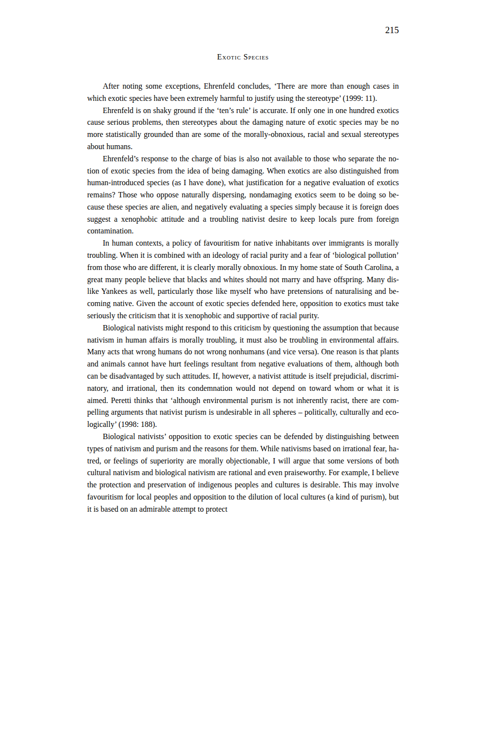215
Exotic Species
After noting some exceptions, Ehrenfeld concludes, ‘There are more than enough cases in which exotic species have been extremely harmful to justify using the stereotype’ (1999: 11).
Ehrenfeld is on shaky ground if the ‘ten’s rule’ is accurate. If only one in one hundred exotics cause serious problems, then stereotypes about the damaging nature of exotic species may be no more statistically grounded than are some of the morally-obnoxious, racial and sexual stereotypes about humans.
Ehrenfeld’s response to the charge of bias is also not available to those who separate the notion of exotic species from the idea of being damaging. When exotics are also distinguished from human-introduced species (as I have done), what justification for a negative evaluation of exotics remains? Those who oppose naturally dispersing, nondamaging exotics seem to be doing so because these species are alien, and negatively evaluating a species simply because it is foreign does suggest a xenophobic attitude and a troubling nativist desire to keep locals pure from foreign contamination.
In human contexts, a policy of favouritism for native inhabitants over immigrants is morally troubling. When it is combined with an ideology of racial purity and a fear of ‘biological pollution’ from those who are different, it is clearly morally obnoxious. In my home state of South Carolina, a great many people believe that blacks and whites should not marry and have offspring. Many dislike Yankees as well, particularly those like myself who have pretensions of naturalising and becoming native. Given the account of exotic species defended here, opposition to exotics must take seriously the criticism that it is xenophobic and supportive of racial purity.
Biological nativists might respond to this criticism by questioning the assumption that because nativism in human affairs is morally troubling, it must also be troubling in environmental affairs. Many acts that wrong humans do not wrong nonhumans (and vice versa). One reason is that plants and animals cannot have hurt feelings resultant from negative evaluations of them, although both can be disadvantaged by such attitudes. If, however, a nativist attitude is itself prejudicial, discriminatory, and irrational, then its condemnation would not depend on toward whom or what it is aimed. Peretti thinks that ‘although environmental purism is not inherently racist, there are compelling arguments that nativist purism is undesirable in all spheres – politically, culturally and ecologically’ (1998: 188).
Biological nativists’ opposition to exotic species can be defended by distinguishing between types of nativism and purism and the reasons for them. While nativisms based on irrational fear, hatred, or feelings of superiority are morally objectionable, I will argue that some versions of both cultural nativism and biological nativism are rational and even praiseworthy. For example, I believe the protection and preservation of indigenous peoples and cultures is desirable. This may involve favouritism for local peoples and opposition to the dilution of local cultures (a kind of purism), but it is based on an admirable attempt to protect